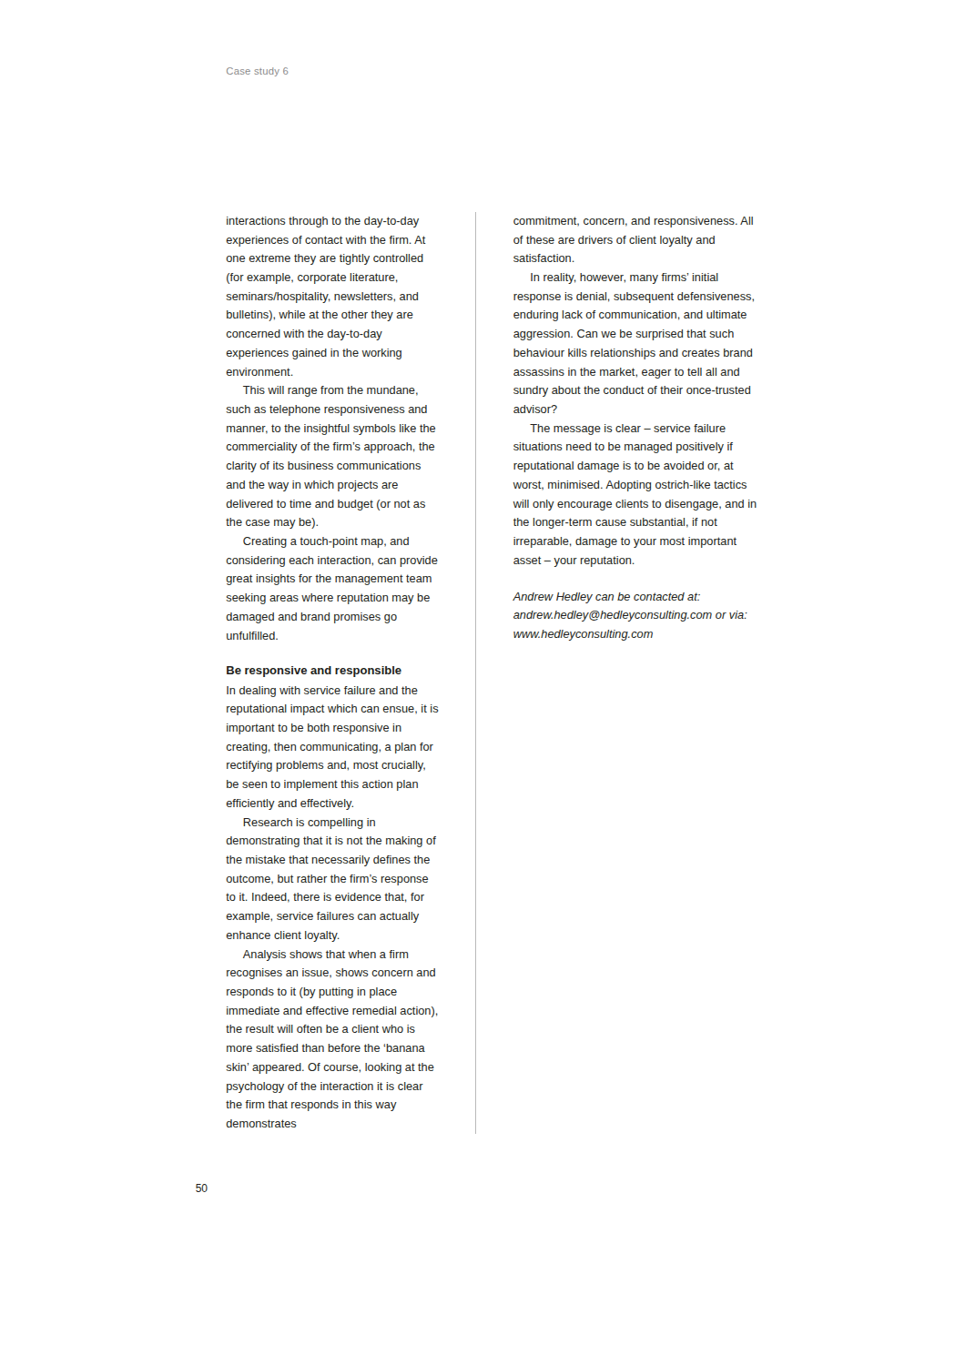Case study 6
interactions through to the day-to-day experiences of contact with the firm. At one extreme they are tightly controlled (for example, corporate literature, seminars/hospitality, newsletters, and bulletins), while at the other they are concerned with the day-to-day experiences gained in the working environment.
This will range from the mundane, such as telephone responsiveness and manner, to the insightful symbols like the commerciality of the firm’s approach, the clarity of its business communications and the way in which projects are delivered to time and budget (or not as the case may be).
Creating a touch-point map, and considering each interaction, can provide great insights for the management team seeking areas where reputation may be damaged and brand promises go unfulfilled.
Be responsive and responsible
In dealing with service failure and the reputational impact which can ensue, it is important to be both responsive in creating, then communicating, a plan for rectifying problems and, most crucially, be seen to implement this action plan efficiently and effectively.
Research is compelling in demonstrating that it is not the making of the mistake that necessarily defines the outcome, but rather the firm’s response to it. Indeed, there is evidence that, for example, service failures can actually enhance client loyalty.
Analysis shows that when a firm recognises an issue, shows concern and responds to it (by putting in place immediate and effective remedial action), the result will often be a client who is more satisfied than before the ‘banana skin’ appeared. Of course, looking at the psychology of the interaction it is clear the firm that responds in this way demonstrates
commitment, concern, and responsiveness. All of these are drivers of client loyalty and satisfaction.
In reality, however, many firms’ initial response is denial, subsequent defensiveness, enduring lack of communication, and ultimate aggression. Can we be surprised that such behaviour kills relationships and creates brand assassins in the market, eager to tell all and sundry about the conduct of their once-trusted advisor?
The message is clear – service failure situations need to be managed positively if reputational damage is to be avoided or, at worst, minimised. Adopting ostrich-like tactics will only encourage clients to disengage, and in the longer-term cause substantial, if not irreparable, damage to your most important asset – your reputation.
Andrew Hedley can be contacted at: andrew.hedley@hedleyconsulting.com or via: www.hedleyconsulting.com
50